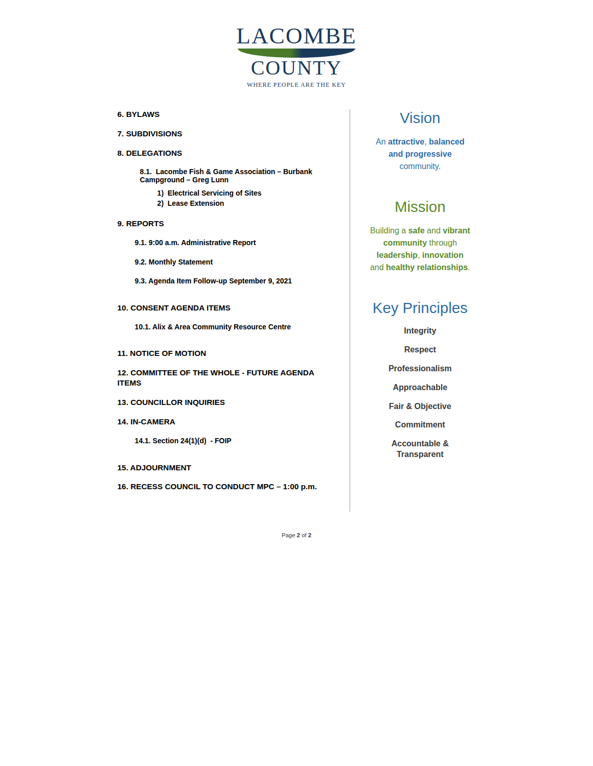LACOMBE
COUNTY
WHERE PEOPLE ARE THE KEY
6. BYLAWS
7. SUBDIVISIONS
8. DELEGATIONS
8.1. Lacombe Fish & Game Association – Burbank Campground – Greg Lunn
1) Electrical Servicing of Sites
2) Lease Extension
9. REPORTS
9.1. 9:00 a.m. Administrative Report
9.2. Monthly Statement
9.3. Agenda Item Follow-up September 9, 2021
10. CONSENT AGENDA ITEMS
10.1. Alix & Area Community Resource Centre
11. NOTICE OF MOTION
12. COMMITTEE OF THE WHOLE - FUTURE AGENDA ITEMS
13. COUNCILLOR INQUIRIES
14. IN-CAMERA
14.1. Section 24(1)(d) - FOIP
15. ADJOURNMENT
16. RECESS COUNCIL TO CONDUCT MPC – 1:00 p.m.
Vision
An attractive, balanced
and progressive
community.
Mission
Building a safe and vibrant
community through
leadership, innovation
and healthy relationships.
Key Principles
Integrity
Respect
Professionalism
Approachable
Fair & Objective
Commitment
Accountable &
Transparent
Page 2 of 2